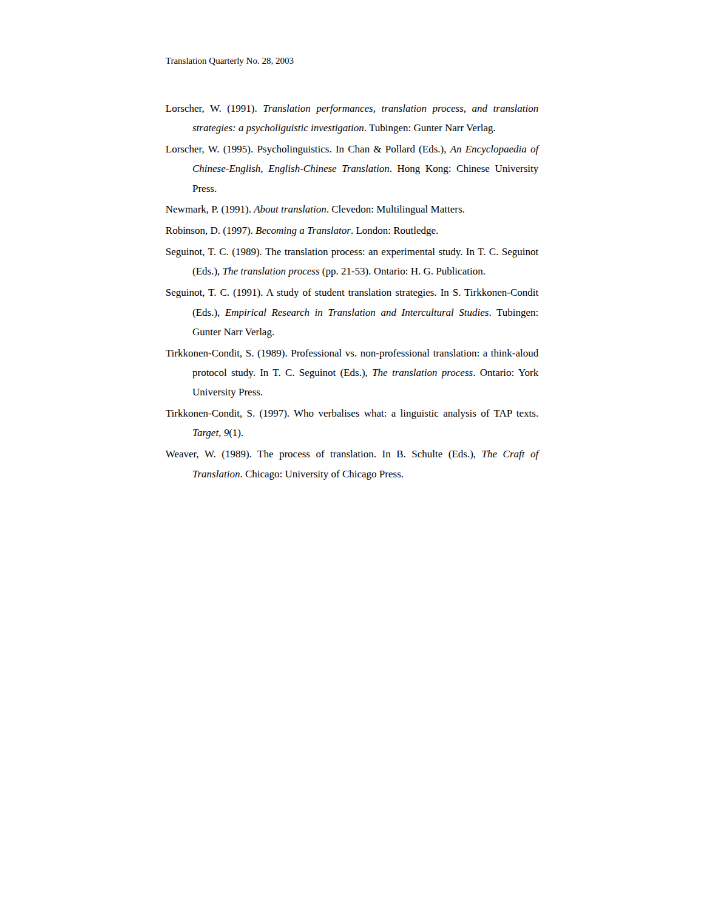Translation Quarterly No. 28, 2003
Lorscher, W. (1991). Translation performances, translation process, and translation strategies: a psycholiguistic investigation. Tubingen: Gunter Narr Verlag.
Lorscher, W. (1995). Psycholinguistics. In Chan & Pollard (Eds.), An Encyclopaedia of Chinese-English, English-Chinese Translation. Hong Kong: Chinese University Press.
Newmark, P. (1991). About translation. Clevedon: Multilingual Matters.
Robinson, D. (1997). Becoming a Translator. London: Routledge.
Seguinot, T. C. (1989). The translation process: an experimental study. In T. C. Seguinot (Eds.), The translation process (pp. 21-53). Ontario: H. G. Publication.
Seguinot, T. C. (1991). A study of student translation strategies. In S. Tirkkonen-Condit (Eds.), Empirical Research in Translation and Intercultural Studies. Tubingen: Gunter Narr Verlag.
Tirkkonen-Condit, S. (1989). Professional vs. non-professional translation: a think-aloud protocol study. In T. C. Seguinot (Eds.), The translation process. Ontario: York University Press.
Tirkkonen-Condit, S. (1997). Who verbalises what: a linguistic analysis of TAP texts. Target, 9(1).
Weaver, W. (1989). The process of translation. In B. Schulte (Eds.), The Craft of Translation. Chicago: University of Chicago Press.